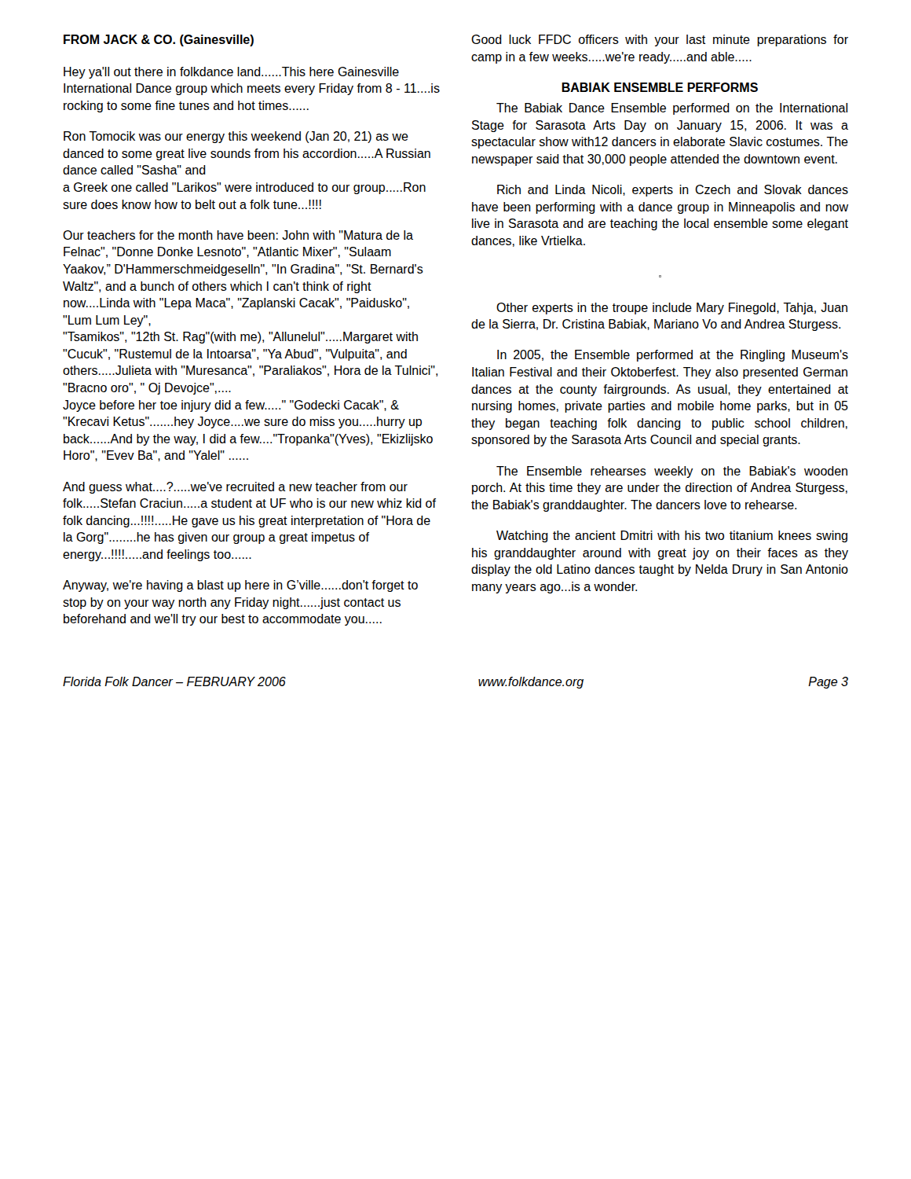FROM JACK & CO. (Gainesville)
Hey ya'll out there in folkdance land......This here Gainesville International Dance group which meets every Friday from 8 - 11....is rocking to some fine tunes and hot times......
Ron Tomocik was our energy this weekend (Jan 20, 21) as we danced to some great live sounds from his accordion.....A Russian dance called "Sasha" and
a Greek one called "Larikos" were introduced to our group.....Ron sure does know how to belt out a folk tune...!!!!
Our teachers for the month have been: John with "Matura de la Felnac", "Donne Donke Lesnoto", "Atlantic Mixer", "Sulaam Yaakov,” D'Hammerschmeidgeselln", "In Gradina", "St. Bernard's Waltz", and a bunch of others which I can't think of right now....Linda with "Lepa Maca", "Zaplanski Cacak", "Paidusko", "Lum Lum Ley",
"Tsamikos", "12th St. Rag"(with me), "Allunelul".....Margaret with "Cucuk", "Rustemul de la Intoarsa", "Ya Abud", "Vulpuita", and others.....Julieta with "Muresanca", "Paraliakos", Hora de la Tulnici", "Bracno oro", " Oj Devojce",....
Joyce before her toe injury did a few....." "Godecki Cacak", & "Krecavi Ketus".......hey Joyce....we sure do miss you.....hurry up back......And by the way, I did a few...."Tropanka"(Yves), "Ekizlijsko Horo", "Evev Ba", and "Yalel" ......
And guess what....?.....we've recruited a new teacher from our folk.....Stefan Craciun.....a student at UF who is our new whiz kid of folk dancing...!!!!.....He gave us his great interpretation of "Hora de la Gorg"........he has given our group a great impetus of energy...!!!!.....and feelings too......
Anyway, we're having a blast up here in G’ville......don't forget to stop by on your way north any Friday night......just contact us beforehand and we'll try our best to accommodate you.....
Good luck FFDC officers with your last minute preparations for camp in a few weeks.....we're ready.....and able.....
BABIAK ENSEMBLE PERFORMS
The Babiak Dance Ensemble performed on the International Stage for Sarasota Arts Day on January 15, 2006. It was a spectacular show with12 dancers in elaborate Slavic costumes. The newspaper said that 30,000 people attended the downtown event.
Rich and Linda Nicoli, experts in Czech and Slovak dances have been performing with a dance group in Minneapolis and now live in Sarasota and are teaching the local ensemble some elegant dances, like Vrtielka.
Other experts in the troupe include Mary Finegold, Tahja, Juan de la Sierra, Dr. Cristina Babiak, Mariano Vo and Andrea Sturgess.
In 2005, the Ensemble performed at the Ringling Museum's Italian Festival and their Oktoberfest. They also presented German dances at the county fairgrounds. As usual, they entertained at nursing homes, private parties and mobile home parks, but in 05 they began teaching folk dancing to public school children, sponsored by the Sarasota Arts Council and special grants.
The Ensemble rehearses weekly on the Babiak's wooden porch. At this time they are under the direction of Andrea Sturgess, the Babiak's granddaughter. The dancers love to rehearse.
Watching the ancient Dmitri with his two titanium knees swing his granddaughter around with great joy on their faces as they display the old Latino dances taught by Nelda Drury in San Antonio many years ago...is a wonder.
Florida Folk Dancer – FEBRUARY 2006
www.folkdance.org
Page 3